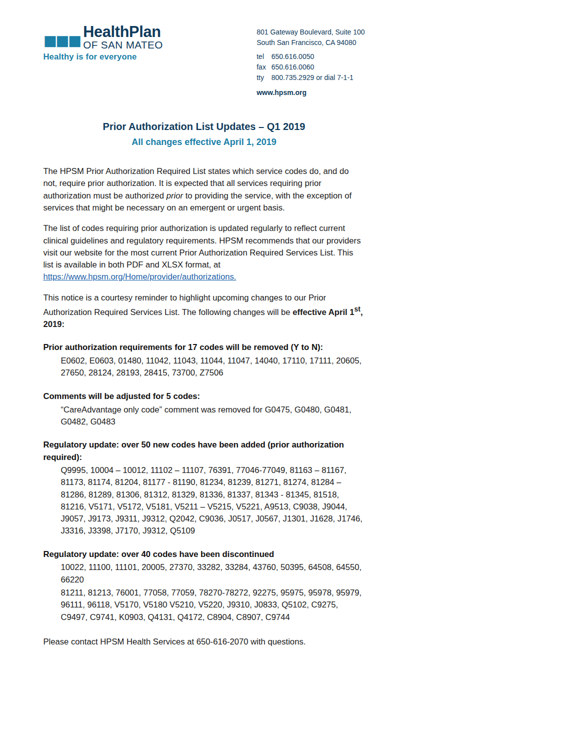■■■ HealthPlan OF SAN MATEO
Healthy is for everyone
801 Gateway Boulevard, Suite 100
South San Francisco, CA 94080
tel650.616.0050
fax650.616.0060
tty800.735.2929 or dial 7-1-1
www.hpsm.org
Prior Authorization List Updates – Q1 2019
All changes effective April 1, 2019
The HPSM Prior Authorization Required List states which service codes do, and do not, require prior authorization. It is expected that all services requiring prior authorization must be authorized prior to providing the service, with the exception of services that might be necessary on an emergent or urgent basis.
The list of codes requiring prior authorization is updated regularly to reflect current clinical guidelines and regulatory requirements. HPSM recommends that our providers visit our website for the most current Prior Authorization Required Services List. This list is available in both PDF and XLSX format, at https://www.hpsm.org/Home/provider/authorizations.
This notice is a courtesy reminder to highlight upcoming changes to our Prior Authorization Required Services List. The following changes will be effective April 1st, 2019:
Prior authorization requirements for 17 codes will be removed (Y to N):
E0602, E0603, 01480, 11042, 11043, 11044, 11047, 14040, 17110, 17111, 20605, 27650, 28124, 28193, 28415, 73700, Z7506
Comments will be adjusted for 5 codes:
“CareAdvantage only code” comment was removed for G0475, G0480, G0481, G0482, G0483
Regulatory update: over 50 new codes have been added (prior authorization required):
Q9995, 10004 – 10012, 11102 – 11107, 76391, 77046-77049, 81163 – 81167, 81173, 81174, 81204, 81177 - 81190, 81234, 81239, 81271, 81274, 81284 – 81286, 81289, 81306, 81312, 81329, 81336, 81337, 81343 - 81345, 81518, 81216, V5171, V5172, V5181, V5211 – V5215, V5221, A9513, C9038, J9044, J9057, J9173, J9311, J9312, Q2042, C9036, J0517, J0567, J1301, J1628, J1746, J3316, J3398, J7170, J9312, Q5109
Regulatory update: over 40 codes have been discontinued
10022, 11100, 11101, 20005, 27370, 33282, 33284, 43760, 50395, 64508, 64550, 66220
81211, 81213, 76001, 77058, 77059, 78270-78272, 92275, 95975, 95978, 95979, 96111, 96118, V5170, V5180 V5210, V5220, J9310, J0833, Q5102, C9275, C9497, C9741, K0903, Q4131, Q4172, C8904, C8907, C9744
Please contact HPSM Health Services at 650-616-2070 with questions.